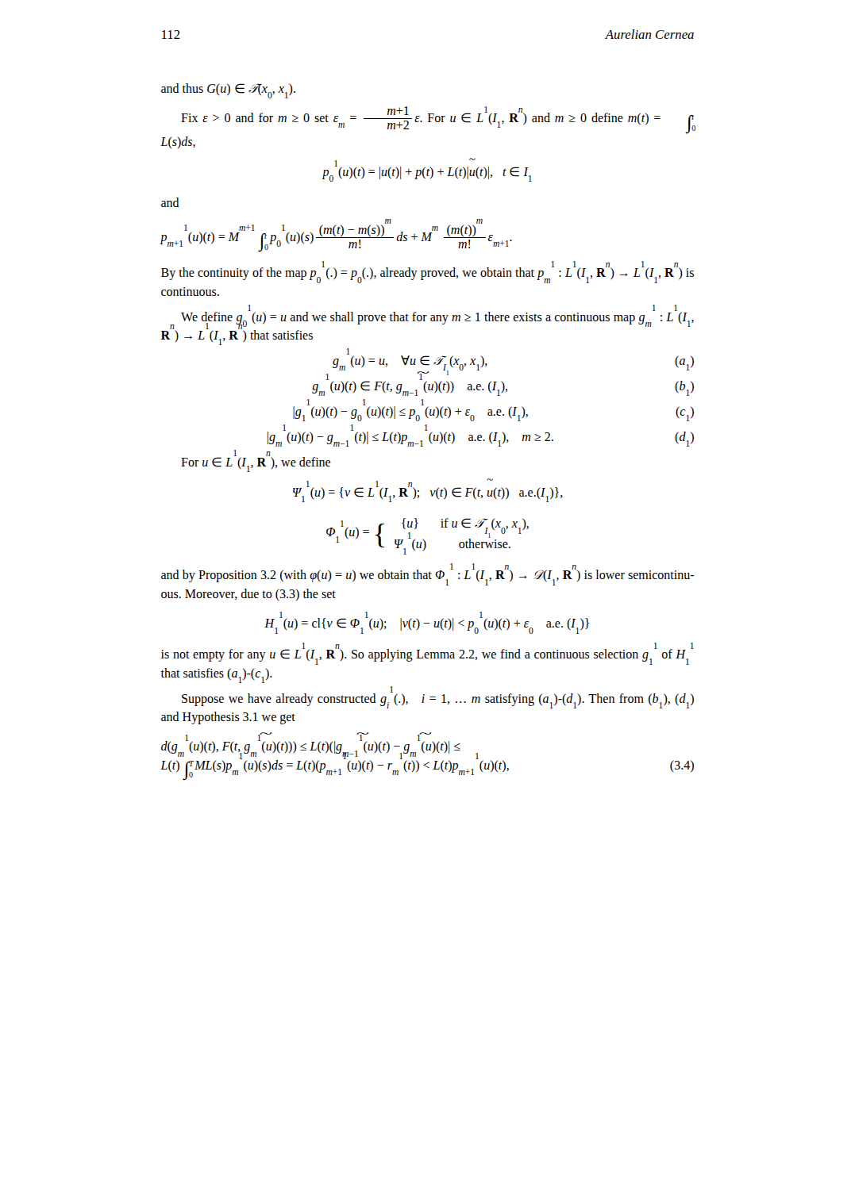112 Aurelian Cernea
and thus G(u) ∈ 𝒯(x0, x1).
Fix ε > 0 and for m ≥ 0 set εm = m+1 m+2 ε. For u ∈ L1(I1, Rn) and m ≥ 0 define m(t) = ∫0 t L(s)ds,
p01(u)(t) = |u(t)| + p(t) + L(t)|~u(t)|, t ∈ I1
and
pm+11(u)(t) = Mm+1 ∫0 t p01(u)(s)(m(t) − m(s))m m!ds + Mm (m(t))m m!εm+1.
By the continuity of the map p01(.) = p0(.), already proved, we obtain that pm1 : L1(I1, Rn) → L1(I1, Rn) is continuous.
We define g01(u) = u and we shall prove that for any m ≥ 1 there exists a continuous map gm1 : L1(I1, Rn) → L1(I1, Rn) that satisfies
gm1(u) = u, ∀u ∈ 𝒯I1(x0, x1), (a1)
gm1(u)(t) ∈ F(t, ~gm−11(u)(t)) a.e. (I1), (b1)
|g11(u)(t) − g01(u)(t)| ≤ p01(u)(t) + ε0 a.e. (I1), (c1)
|gm1(u)(t) − gm−11(t)| ≤ L(t)pm−11(u)(t) a.e. (I1), m ≥ 2. (d1)
For u ∈ L1(I1, Rn), we define
Ψ11(u) = {v ∈ L1(I1, Rn); v(t) ∈ F(t, ~u(t)) a.e.(I1)},
Φ11(u) = { {u}if u ∈ 𝒯I1(x0, x1), Ψ11(u) otherwise.
and by Proposition 3.2 (with φ(u) = u) we obtain that Φ11 : L1(I1, Rn) → 𝒟(I1, Rn) is lower semicontinuous. Moreover, due to (3.3) the set
H11(u) = cl{v ∈ Φ11(u); |v(t) − u(t)| < p01(u)(t) + ε0 a.e. (I1)}
is not empty for any u ∈ L1(I1, Rn). So applying Lemma 2.2, we find a continuous selection g11 of H11 that satisfies (a1)-(c1).
Suppose we have already constructed gi1(.), i = 1, … m satisfying (a1)-(d1). Then from (b1), (d1) and Hypothesis 3.1 we get
d(gm1(u)(t), F(t, ~gm1(u)(t))) ≤ L(t)(|~gm−11(u)(t) − ~gm1(u)(t)| ≤ L(t) ∫0 T ML(s)pm1(u)(s)ds = L(t)(pm+11(u)(t) − rm1(t)) < L(t)pm+11(u)(t), (3.4)